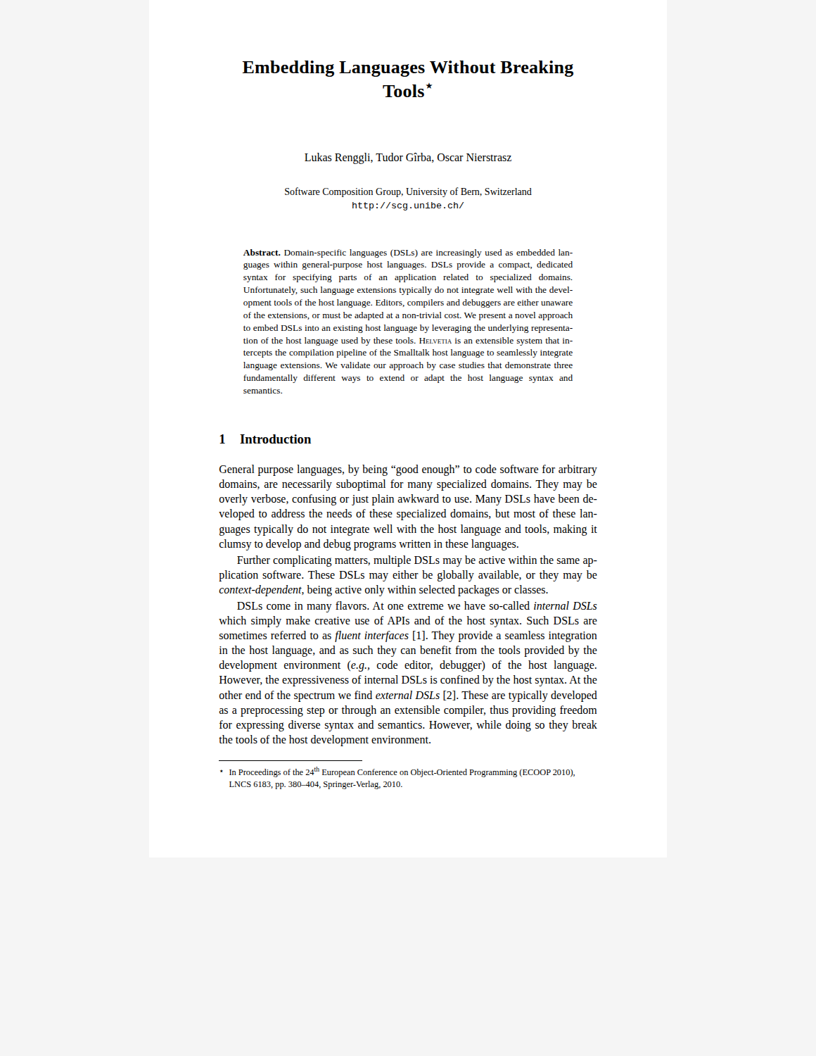Embedding Languages Without Breaking Tools⋆
Lukas Renggli, Tudor Gîrba, Oscar Nierstrasz
Software Composition Group, University of Bern, Switzerland
http://scg.unibe.ch/
Abstract. Domain-specific languages (DSLs) are increasingly used as embedded languages within general-purpose host languages. DSLs provide a compact, dedicated syntax for specifying parts of an application related to specialized domains. Unfortunately, such language extensions typically do not integrate well with the development tools of the host language. Editors, compilers and debuggers are either unaware of the extensions, or must be adapted at a non-trivial cost. We present a novel approach to embed DSLs into an existing host language by leveraging the underlying representation of the host language used by these tools. Helvetia is an extensible system that intercepts the compilation pipeline of the Smalltalk host language to seamlessly integrate language extensions. We validate our approach by case studies that demonstrate three fundamentally different ways to extend or adapt the host language syntax and semantics.
1 Introduction
General purpose languages, by being “good enough” to code software for arbitrary domains, are necessarily suboptimal for many specialized domains. They may be overly verbose, confusing or just plain awkward to use. Many DSLs have been developed to address the needs of these specialized domains, but most of these languages typically do not integrate well with the host language and tools, making it clumsy to develop and debug programs written in these languages.
Further complicating matters, multiple DSLs may be active within the same application software. These DSLs may either be globally available, or they may be context-dependent, being active only within selected packages or classes.
DSLs come in many flavors. At one extreme we have so-called internal DSLs which simply make creative use of APIs and of the host syntax. Such DSLs are sometimes referred to as fluent interfaces [1]. They provide a seamless integration in the host language, and as such they can benefit from the tools provided by the development environment (e.g., code editor, debugger) of the host language. However, the expressiveness of internal DSLs is confined by the host syntax. At the other end of the spectrum we find external DSLs [2]. These are typically developed as a preprocessing step or through an extensible compiler, thus providing freedom for expressing diverse syntax and semantics. However, while doing so they break the tools of the host development environment.
⋆ In Proceedings of the 24th European Conference on Object-Oriented Programming (ECOOP 2010), LNCS 6183, pp. 380–404, Springer-Verlag, 2010.